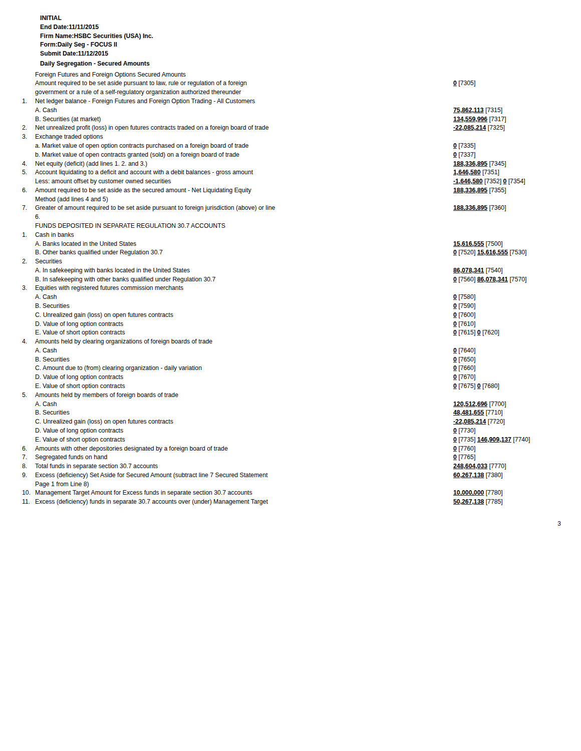INITIAL
End Date:11/11/2015
Firm Name:HSBC Securities (USA) Inc.
Form:Daily Seg - FOCUS II
Submit Date:11/12/2015
Daily Segregation - Secured Amounts
| | Foreign Futures and Foreign Options Secured Amounts | |
| | Amount required to be set aside pursuant to law, rule or regulation of a foreign | 0 [7305] |
| | government or a rule of a self-regulatory organization authorized thereunder | |
| 1. | Net ledger balance - Foreign Futures and Foreign Option Trading - All Customers | |
| | A. Cash | 75,862,113 [7315] |
| | B. Securities (at market) | 134,559,996 [7317] |
| 2. | Net unrealized profit (loss) in open futures contracts traded on a foreign board of trade | -22,085,214 [7325] |
| 3. | Exchange traded options | |
| | a. Market value of open option contracts purchased on a foreign board of trade | 0 [7335] |
| | b. Market value of open contracts granted (sold) on a foreign board of trade | 0 [7337] |
| 4. | Net equity (deficit) (add lines 1. 2. and 3.) | 188,336,895 [7345] |
| 5. | Account liquidating to a deficit and account with a debit balances - gross amount | 1,646,580 [7351] |
| | Less: amount offset by customer owned securities | -1,646,580 [7352] 0 [7354] |
| 6. | Amount required to be set aside as the secured amount - Net Liquidating Equity | 188,336,895 [7355] |
| | Method (add lines 4 and 5) | |
| 7. | Greater of amount required to be set aside pursuant to foreign jurisdiction (above) or line | 188,336,895 [7360] |
| | 6. | |
| | FUNDS DEPOSITED IN SEPARATE REGULATION 30.7 ACCOUNTS | |
| 1. | Cash in banks | |
| | A. Banks located in the United States | 15,616,555 [7500] |
| | B. Other banks qualified under Regulation 30.7 | 0 [7520] 15,616,555 [7530] |
| 2. | Securities | |
| | A. In safekeeping with banks located in the United States | 86,078,341 [7540] |
| | B. In safekeeping with other banks qualified under Regulation 30.7 | 0 [7560] 86,078,341 [7570] |
| 3. | Equities with registered futures commission merchants | |
| | A. Cash | 0 [7580] |
| | B. Securities | 0 [7590] |
| | C. Unrealized gain (loss) on open futures contracts | 0 [7600] |
| | D. Value of long option contracts | 0 [7610] |
| | E. Value of short option contracts | 0 [7615] 0 [7620] |
| 4. | Amounts held by clearing organizations of foreign boards of trade | |
| | A. Cash | 0 [7640] |
| | B. Securities | 0 [7650] |
| | C. Amount due to (from) clearing organization - daily variation | 0 [7660] |
| | D. Value of long option contracts | 0 [7670] |
| | E. Value of short option contracts | 0 [7675] 0 [7680] |
| 5. | Amounts held by members of foreign boards of trade | |
| | A. Cash | 120,512,696 [7700] |
| | B. Securities | 48,481,655 [7710] |
| | C. Unrealized gain (loss) on open futures contracts | -22,085,214 [7720] |
| | D. Value of long option contracts | 0 [7730] |
| | E. Value of short option contracts | 0 [7735] 146,909,137 [7740] |
| 6. | Amounts with other depositories designated by a foreign board of trade | 0 [7760] |
| 7. | Segregated funds on hand | 0 [7765] |
| 8. | Total funds in separate section 30.7 accounts | 248,604,033 [7770] |
| 9. | Excess (deficiency) Set Aside for Secured Amount (subtract line 7 Secured Statement | 60,267,138 [7380] |
| | Page 1 from Line 8) | |
| 10. | Management Target Amount for Excess funds in separate section 30.7 accounts | 10,000,000 [7780] |
| 11. | Excess (deficiency) funds in separate 30.7 accounts over (under) Management Target | 50,267,138 [7785] |
3